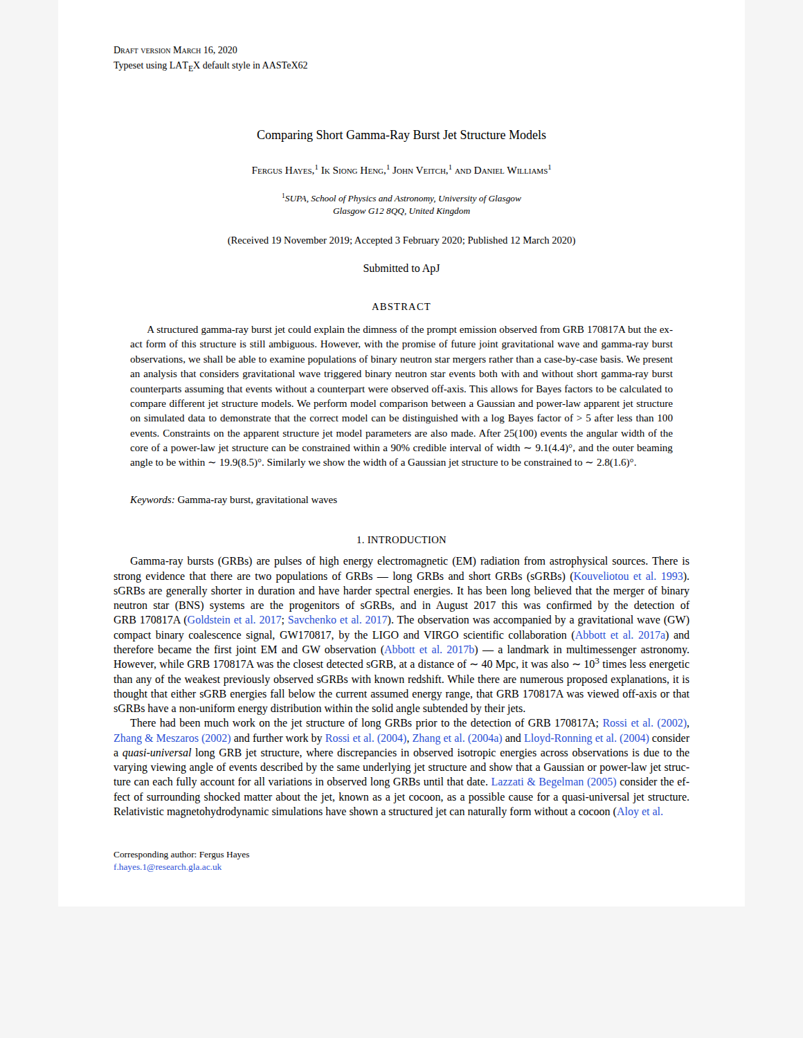Draft version March 16, 2020
Typeset using LATEX default style in AASTeX62
Comparing Short Gamma-Ray Burst Jet Structure Models
Fergus Hayes,1 Ik Siong Heng,1 John Veitch,1 and Daniel Williams1
1SUPA, School of Physics and Astronomy, University of Glasgow
Glasgow G12 8QQ, United Kingdom
(Received 19 November 2019; Accepted 3 February 2020; Published 12 March 2020)
Submitted to ApJ
ABSTRACT
A structured gamma-ray burst jet could explain the dimness of the prompt emission observed from GRB 170817A but the exact form of this structure is still ambiguous. However, with the promise of future joint gravitational wave and gamma-ray burst observations, we shall be able to examine populations of binary neutron star mergers rather than a case-by-case basis. We present an analysis that considers gravitational wave triggered binary neutron star events both with and without short gamma-ray burst counterparts assuming that events without a counterpart were observed off-axis. This allows for Bayes factors to be calculated to compare different jet structure models. We perform model comparison between a Gaussian and power-law apparent jet structure on simulated data to demonstrate that the correct model can be distinguished with a log Bayes factor of > 5 after less than 100 events. Constraints on the apparent structure jet model parameters are also made. After 25(100) events the angular width of the core of a power-law jet structure can be constrained within a 90% credible interval of width ∼ 9.1(4.4)°, and the outer beaming angle to be within ∼ 19.9(8.5)°. Similarly we show the width of a Gaussian jet structure to be constrained to ∼ 2.8(1.6)°.
Keywords: Gamma-ray burst, gravitational waves
1. INTRODUCTION
Gamma-ray bursts (GRBs) are pulses of high energy electromagnetic (EM) radiation from astrophysical sources. There is strong evidence that there are two populations of GRBs — long GRBs and short GRBs (sGRBs) (Kouveliotou et al. 1993). sGRBs are generally shorter in duration and have harder spectral energies. It has been long believed that the merger of binary neutron star (BNS) systems are the progenitors of sGRBs, and in August 2017 this was confirmed by the detection of GRB 170817A (Goldstein et al. 2017; Savchenko et al. 2017). The observation was accompanied by a gravitational wave (GW) compact binary coalescence signal, GW170817, by the LIGO and VIRGO scientific collaboration (Abbott et al. 2017a) and therefore became the first joint EM and GW observation (Abbott et al. 2017b) — a landmark in multimessenger astronomy. However, while GRB 170817A was the closest detected sGRB, at a distance of ∼ 40 Mpc, it was also ∼ 103 times less energetic than any of the weakest previously observed sGRBs with known redshift. While there are numerous proposed explanations, it is thought that either sGRB energies fall below the current assumed energy range, that GRB 170817A was viewed off-axis or that sGRBs have a non-uniform energy distribution within the solid angle subtended by their jets.
There had been much work on the jet structure of long GRBs prior to the detection of GRB 170817A; Rossi et al. (2002), Zhang & Meszaros (2002) and further work by Rossi et al. (2004), Zhang et al. (2004a) and Lloyd-Ronning et al. (2004) consider a quasi-universal long GRB jet structure, where discrepancies in observed isotropic energies across observations is due to the varying viewing angle of events described by the same underlying jet structure and show that a Gaussian or power-law jet structure can each fully account for all variations in observed long GRBs until that date. Lazzati & Begelman (2005) consider the effect of surrounding shocked matter about the jet, known as a jet cocoon, as a possible cause for a quasi-universal jet structure. Relativistic magnetohydrodynamic simulations have shown a structured jet can naturally form without a cocoon (Aloy et al.
Corresponding author: Fergus Hayes
f.hayes.1@research.gla.ac.uk